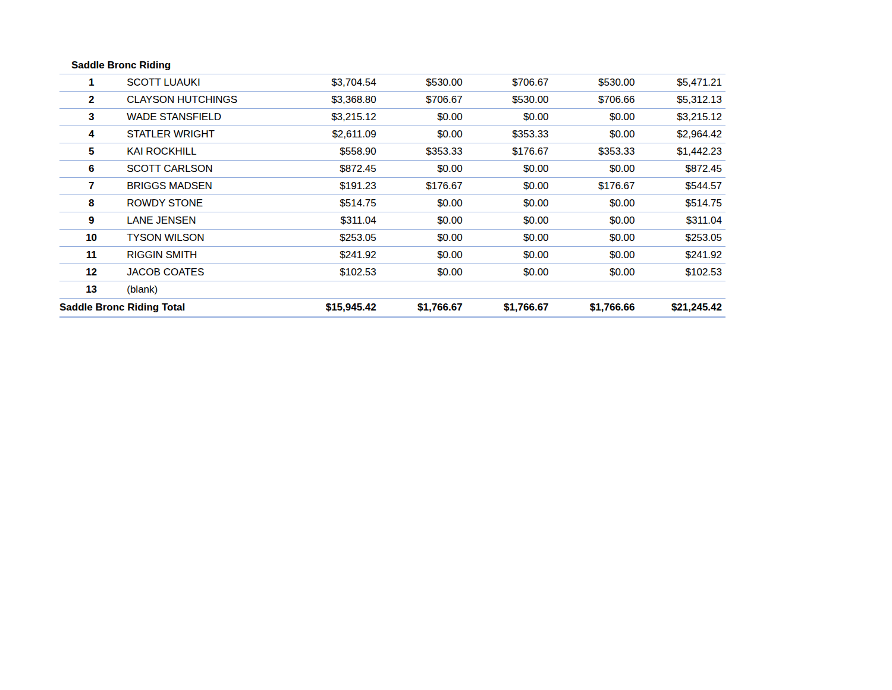Saddle Bronc Riding
| 1 | SCOTT LUAUKI | $3,704.54 | $530.00 | $706.67 | $530.00 | $5,471.21 |
| 2 | CLAYSON HUTCHINGS | $3,368.80 | $706.67 | $530.00 | $706.66 | $5,312.13 |
| 3 | WADE STANSFIELD | $3,215.12 | $0.00 | $0.00 | $0.00 | $3,215.12 |
| 4 | STATLER WRIGHT | $2,611.09 | $0.00 | $353.33 | $0.00 | $2,964.42 |
| 5 | KAI ROCKHILL | $558.90 | $353.33 | $176.67 | $353.33 | $1,442.23 |
| 6 | SCOTT CARLSON | $872.45 | $0.00 | $0.00 | $0.00 | $872.45 |
| 7 | BRIGGS MADSEN | $191.23 | $176.67 | $0.00 | $176.67 | $544.57 |
| 8 | ROWDY STONE | $514.75 | $0.00 | $0.00 | $0.00 | $514.75 |
| 9 | LANE JENSEN | $311.04 | $0.00 | $0.00 | $0.00 | $311.04 |
| 10 | TYSON WILSON | $253.05 | $0.00 | $0.00 | $0.00 | $253.05 |
| 11 | RIGGIN SMITH | $241.92 | $0.00 | $0.00 | $0.00 | $241.92 |
| 12 | JACOB COATES | $102.53 | $0.00 | $0.00 | $0.00 | $102.53 |
| 13 | (blank) | | | | | |
| Saddle Bronc Riding Total | $15,945.42 | $1,766.67 | $1,766.67 | $1,766.66 | $21,245.42 |